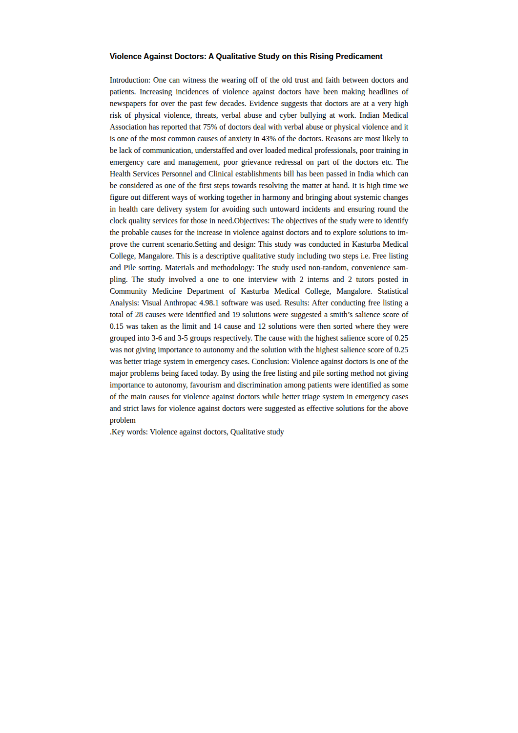Violence Against Doctors: A Qualitative Study on this Rising Predicament
Introduction: One can witness the wearing off of the old trust and faith between doctors and patients. Increasing incidences of violence against doctors have been making headlines of newspapers for over the past few decades. Evidence suggests that doctors are at a very high risk of physical violence, threats, verbal abuse and cyber bullying at work. Indian Medical Association has reported that 75% of doctors deal with verbal abuse or physical violence and it is one of the most common causes of anxiety in 43% of the doctors. Reasons are most likely to be lack of communication, understaffed and over loaded medical professionals, poor training in emergency care and management, poor grievance redressal on part of the doctors etc. The Health Services Personnel and Clinical establishments bill has been passed in India which can be considered as one of the first steps towards resolving the matter at hand. It is high time we figure out different ways of working together in harmony and bringing about systemic changes in health care delivery system for avoiding such untoward incidents and ensuring round the clock quality services for those in need.Objectives: The objectives of the study were to identify the probable causes for the increase in violence against doctors and to explore solutions to improve the current scenario.Setting and design: This study was conducted in Kasturba Medical College, Mangalore. This is a descriptive qualitative study including two steps i.e. Free listing and Pile sorting. Materials and methodology: The study used non-random, convenience sampling. The study involved a one to one interview with 2 interns and 2 tutors posted in Community Medicine Department of Kasturba Medical College, Mangalore. Statistical Analysis: Visual Anthropac 4.98.1 software was used. Results: After conducting free listing a total of 28 causes were identified and 19 solutions were suggested a smith’s salience score of 0.15 was taken as the limit and 14 cause and 12 solutions were then sorted where they were grouped into 3-6 and 3-5 groups respectively. The cause with the highest salience score of 0.25 was not giving importance to autonomy and the solution with the highest salience score of 0.25 was better triage system in emergency cases. Conclusion: Violence against doctors is one of the major problems being faced today. By using the free listing and pile sorting method not giving importance to autonomy, favourism and discrimination among patients were identified as some of the main causes for violence against doctors while better triage system in emergency cases and strict laws for violence against doctors were suggested as effective solutions for the above problem
.Key words: Violence against doctors, Qualitative study